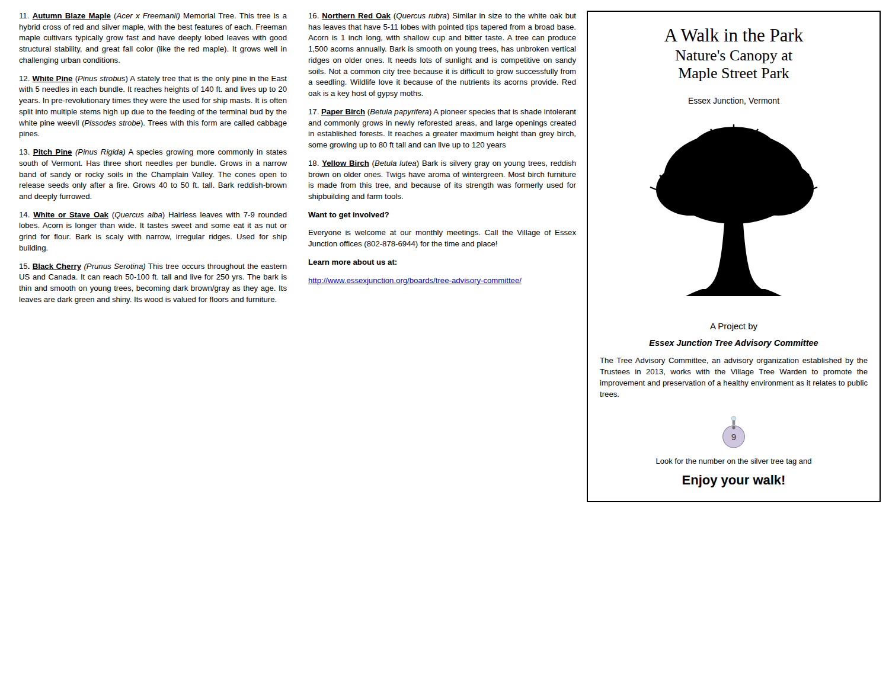11. Autumn Blaze Maple (Acer x Freemanii) Memorial Tree. This tree is a hybrid cross of red and silver maple, with the best features of each. Freeman maple cultivars typically grow fast and have deeply lobed leaves with good structural stability, and great fall color (like the red maple). It grows well in challenging urban conditions.
12. White Pine (Pinus strobus) A stately tree that is the only pine in the East with 5 needles in each bundle. It reaches heights of 140 ft. and lives up to 20 years. In pre-revolutionary times they were the used for ship masts. It is often split into multiple stems high up due to the feeding of the terminal bud by the white pine weevil (Pissodes strobe). Trees with this form are called cabbage pines.
13. Pitch Pine (Pinus Rigida) A species growing more commonly in states south of Vermont. Has three short needles per bundle. Grows in a narrow band of sandy or rocky soils in the Champlain Valley. The cones open to release seeds only after a fire. Grows 40 to 50 ft. tall. Bark reddish-brown and deeply furrowed.
14. White or Stave Oak (Quercus alba) Hairless leaves with 7-9 rounded lobes. Acorn is longer than wide. It tastes sweet and some eat it as nut or grind for flour. Bark is scaly with narrow, irregular ridges. Used for ship building.
15. Black Cherry (Prunus Serotina) This tree occurs throughout the eastern US and Canada. It can reach 50-100 ft. tall and live for 250 yrs. The bark is thin and smooth on young trees, becoming dark brown/gray as they age. Its leaves are dark green and shiny. Its wood is valued for floors and furniture.
16. Northern Red Oak (Quercus rubra) Similar in size to the white oak but has leaves that have 5-11 lobes with pointed tips tapered from a broad base. Acorn is 1 inch long, with shallow cup and bitter taste. A tree can produce 1,500 acorns annually. Bark is smooth on young trees, has unbroken vertical ridges on older ones. It needs lots of sunlight and is competitive on sandy soils. Not a common city tree because it is difficult to grow successfully from a seedling. Wildlife love it because of the nutrients its acorns provide. Red oak is a key host of gypsy moths.
17. Paper Birch (Betula papyrifera) A pioneer species that is shade intolerant and commonly grows in newly reforested areas, and large openings created in established forests. It reaches a greater maximum height than grey birch, some growing up to 80 ft tall and can live up to 120 years
18. Yellow Birch (Betula lutea) Bark is silvery gray on young trees, reddish brown on older ones. Twigs have aroma of wintergreen. Most birch furniture is made from this tree, and because of its strength was formerly used for shipbuilding and farm tools.
Want to get involved?
Everyone is welcome at our monthly meetings. Call the Village of Essex Junction offices (802-878-6944) for the time and place!
Learn more about us at:
http://www.essexjunction.org/boards/tree-advisory-committee/
A Walk in the Park Nature's Canopy at Maple Street Park
Essex Junction, Vermont
A Project by
Essex Junction Tree Advisory Committee
The Tree Advisory Committee, an advisory organization established by the Trustees in 2013, works with the Village Tree Warden to promote the improvement and preservation of a healthy environment as it relates to public trees.
9
Look for the number on the silver tree tag and
Enjoy your walk!